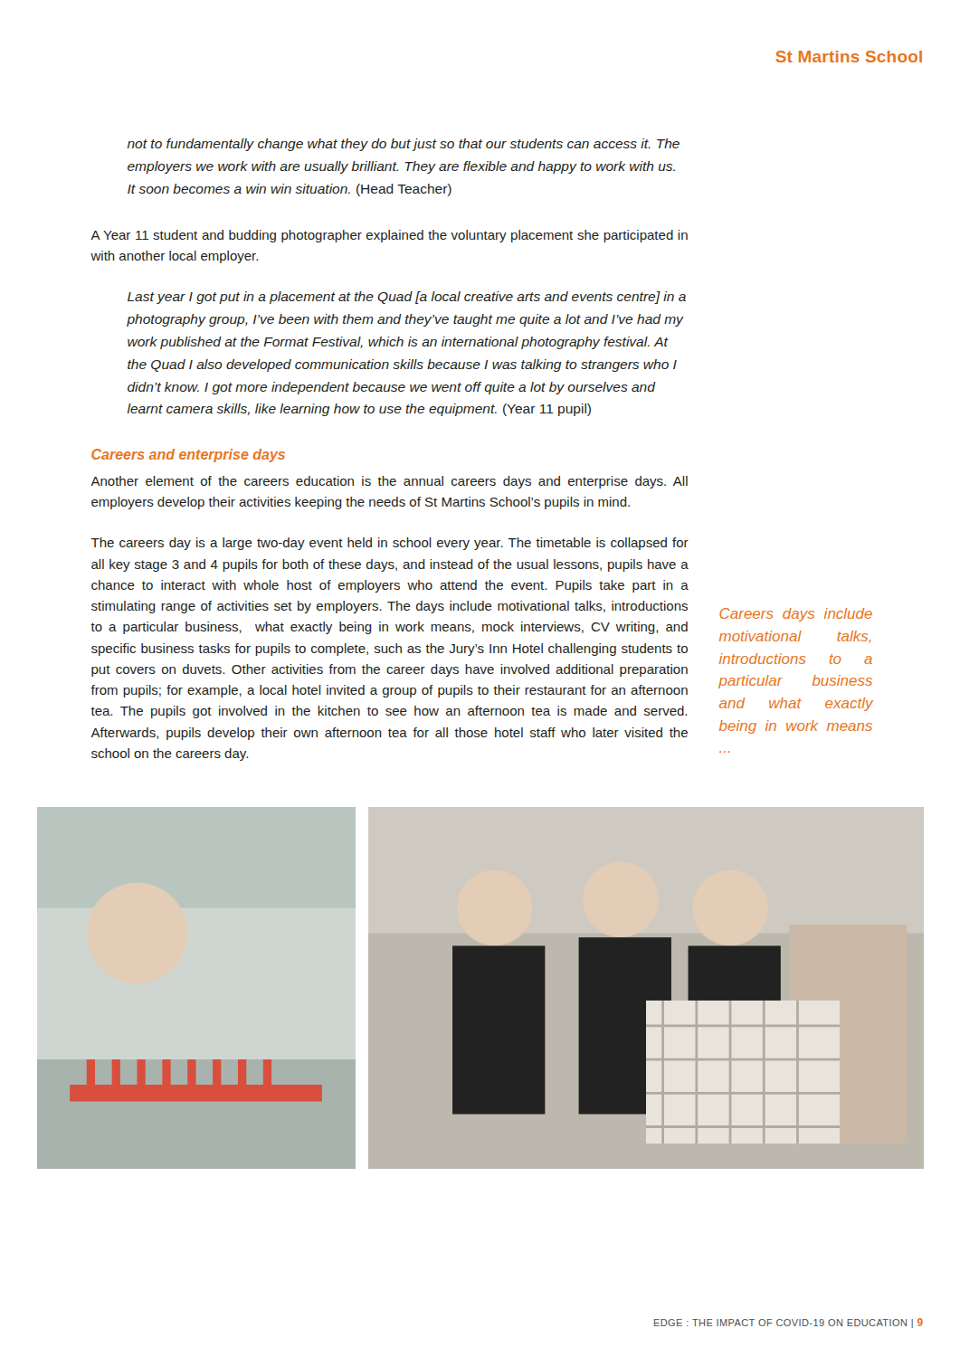St Martins School
not to fundamentally change what they do but just so that our students can access it. The employers we work with are usually brilliant. They are flexible and happy to work with us. It soon becomes a win win situation. (Head Teacher)
A Year 11 student and budding photographer explained the voluntary placement she participated in with another local employer.
Last year I got put in a placement at the Quad [a local creative arts and events centre] in a photography group, I’ve been with them and they’ve taught me quite a lot and I’ve had my work published at the Format Festival, which is an international photography festival. At the Quad I also developed communication skills because I was talking to strangers who I didn’t know. I got more independent because we went off quite a lot by ourselves and learnt camera skills, like learning how to use the equipment. (Year 11 pupil)
Careers and enterprise days
Another element of the careers education is the annual careers days and enterprise days. All employers develop their activities keeping the needs of St Martins School’s pupils in mind.
The careers day is a large two-day event held in school every year. The timetable is collapsed for all key stage 3 and 4 pupils for both of these days, and instead of the usual lessons, pupils have a chance to interact with whole host of employers who attend the event. Pupils take part in a stimulating range of activities set by employers. The days include motivational talks, introductions to a particular business, what exactly being in work means, mock interviews, CV writing, and specific business tasks for pupils to complete, such as the Jury’s Inn Hotel challenging students to put covers on duvets. Other activities from the career days have involved additional preparation from pupils; for example, a local hotel invited a group of pupils to their restaurant for an afternoon tea. The pupils got involved in the kitchen to see how an afternoon tea is made and served. Afterwards, pupils develop their own afternoon tea for all those hotel staff who later visited the school on the careers day.
Careers days include motivational talks, introductions to a particular business and what exactly being in work means ...
EDGE : THE IMPACT OF COVID-19 ON EDUCATION | 9